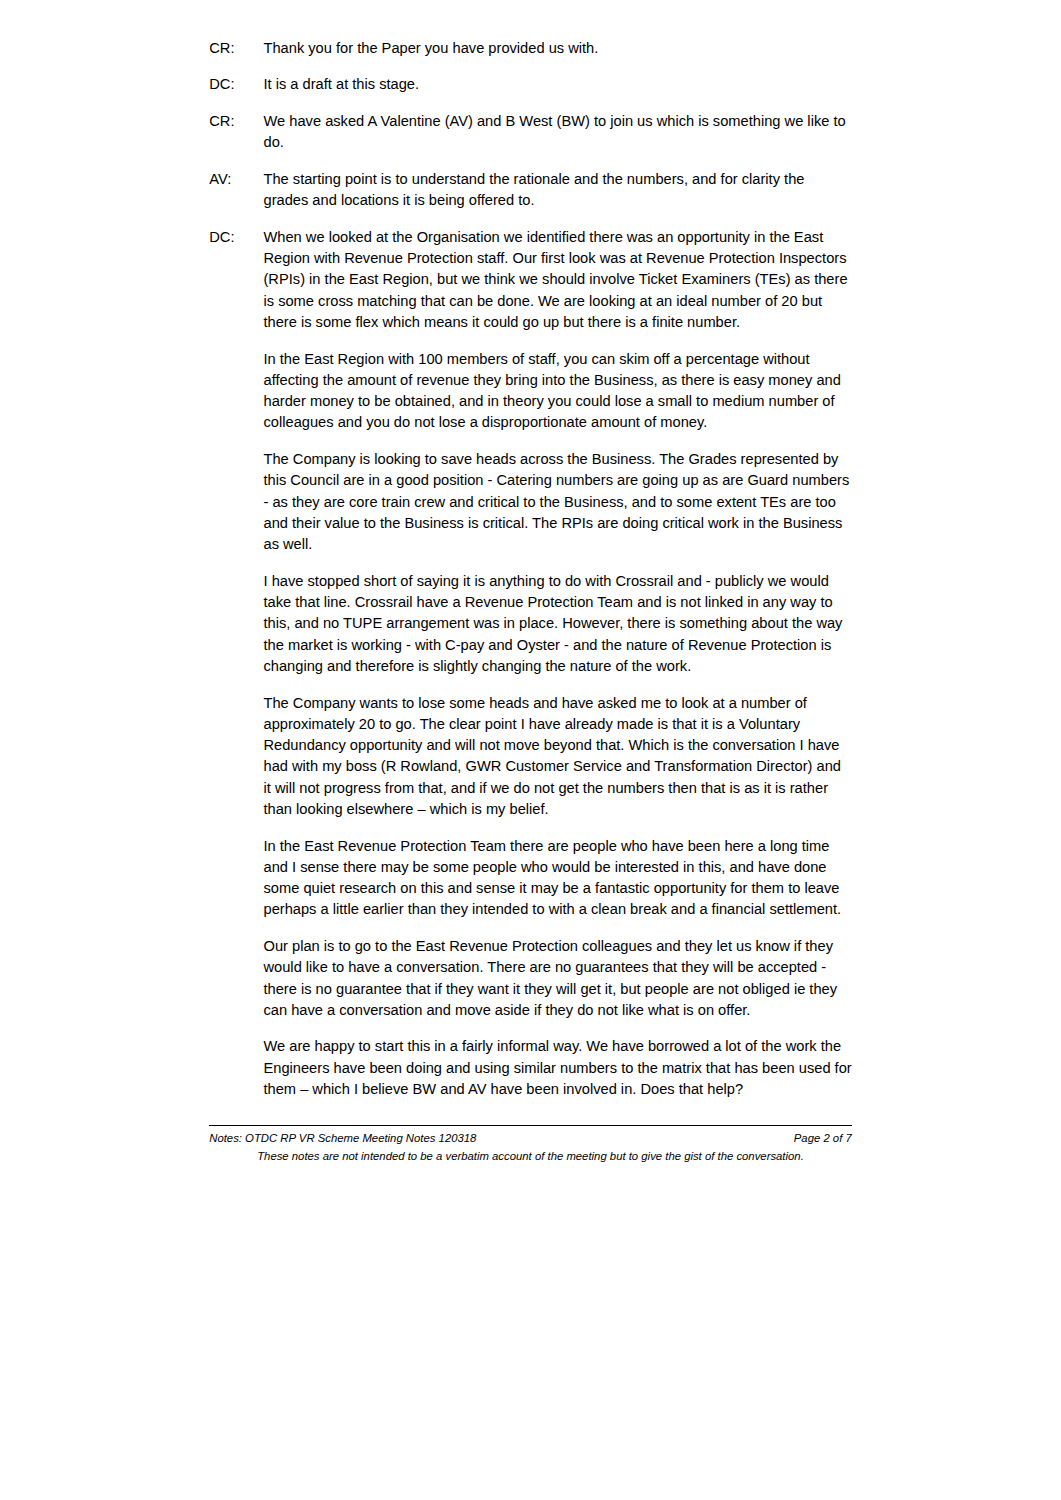CR:
Thank you for the Paper you have provided us with.
DC:
It is a draft at this stage.
CR:
We have asked A Valentine (AV) and B West (BW) to join us which is something we like to do.
AV:
The starting point is to understand the rationale and the numbers, and for clarity the grades and locations it is being offered to.
DC:
When we looked at the Organisation we identified there was an opportunity in the East Region with Revenue Protection staff. Our first look was at Revenue Protection Inspectors (RPIs) in the East Region, but we think we should involve Ticket Examiners (TEs) as there is some cross matching that can be done. We are looking at an ideal number of 20 but there is some flex which means it could go up but there is a finite number.
In the East Region with 100 members of staff, you can skim off a percentage without affecting the amount of revenue they bring into the Business, as there is easy money and harder money to be obtained, and in theory you could lose a small to medium number of colleagues and you do not lose a disproportionate amount of money.
The Company is looking to save heads across the Business. The Grades represented by this Council are in a good position - Catering numbers are going up as are Guard numbers - as they are core train crew and critical to the Business, and to some extent TEs are too and their value to the Business is critical. The RPIs are doing critical work in the Business as well.
I have stopped short of saying it is anything to do with Crossrail and - publicly we would take that line. Crossrail have a Revenue Protection Team and is not linked in any way to this, and no TUPE arrangement was in place. However, there is something about the way the market is working - with C-pay and Oyster - and the nature of Revenue Protection is changing and therefore is slightly changing the nature of the work.
The Company wants to lose some heads and have asked me to look at a number of approximately 20 to go. The clear point I have already made is that it is a Voluntary Redundancy opportunity and will not move beyond that. Which is the conversation I have had with my boss (R Rowland, GWR Customer Service and Transformation Director) and it will not progress from that, and if we do not get the numbers then that is as it is rather than looking elsewhere – which is my belief.
In the East Revenue Protection Team there are people who have been here a long time and I sense there may be some people who would be interested in this, and have done some quiet research on this and sense it may be a fantastic opportunity for them to leave perhaps a little earlier than they intended to with a clean break and a financial settlement.
Our plan is to go to the East Revenue Protection colleagues and they let us know if they would like to have a conversation. There are no guarantees that they will be accepted - there is no guarantee that if they want it they will get it, but people are not obliged ie they can have a conversation and move aside if they do not like what is on offer.
We are happy to start this in a fairly informal way. We have borrowed a lot of the work the Engineers have been doing and using similar numbers to the matrix that has been used for them – which I believe BW and AV have been involved in. Does that help?
Notes: OTDC RP VR Scheme Meeting Notes 120318 Page 2 of 7
These notes are not intended to be a verbatim account of the meeting but to give the gist of the conversation.